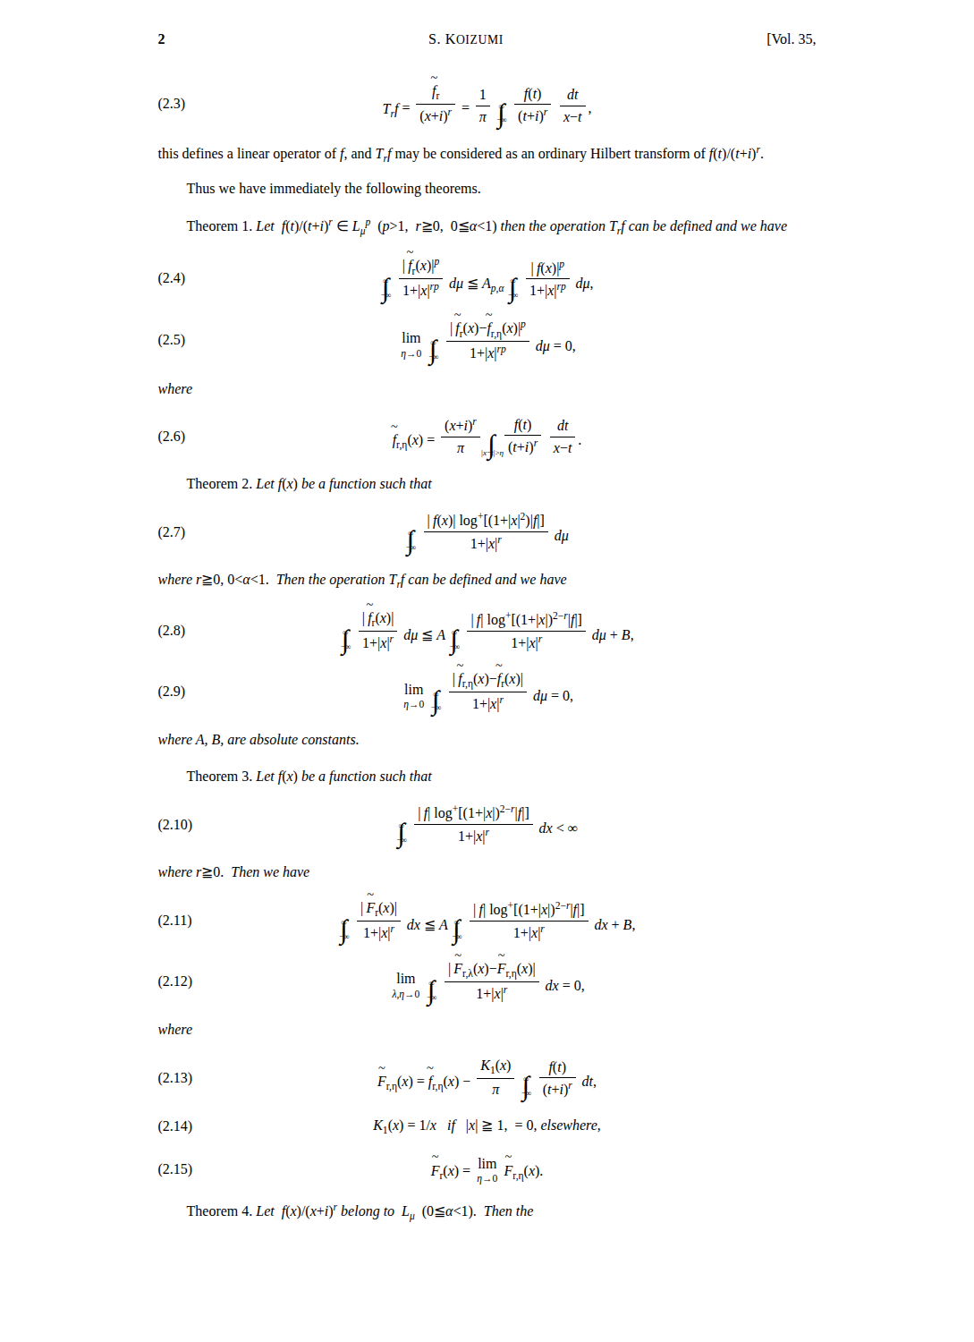2 S. KOIZUMI [Vol. 35,
(2.3) Trf = ~fr(x+i)r = 1 π ∫∞−∞ f(t)(t+i)r dt x−t,
this defines a linear operator of f, and Trf may be considered as an ordinary Hilbert transform of f(t)/(t+i)r.
Thus we have immediately the following theorems.
Theorem 1. Let f(t)/(t+i)r ∈ Lμp (p>1, r≧0, 0≦α<1) then the operation Trf can be defined and we have
(2.4) ∫∞−∞ | ~fr(x)|p 1+|x|rp dμ ≦ Ap,α ∫∞−∞ | f(x)|p 1+|x|rp dμ,
(2.5) lim η→0 ∫∞−∞ | ~fr(x)−~fr,η(x)|p 1+|x|rp dμ = 0,
where
(2.6) ~fr,η(x) = (x+i)r π ∫|x−t|>η f(t)(t+i)r dt x−t.
Theorem 2. Let f(x) be a function such that
(2.7) ∫∞−∞ | f(x)| log+[(1+|x|2)|f|] 1+|x|r dμ
where r≧0, 0<α<1. Then the operation Trf can be defined and we have
(2.8) ∫∞−∞ | ~fr(x)|1+|x|r dμ ≦ A ∫∞−∞ | f| log+[(1+|x|)2−r|f|] 1+|x|r dμ + B,
(2.9) lim η→0 ∫∞−∞ | ~fr,η(x)−~fr(x)|1+|x|r dμ = 0,
where A, B, are absolute constants.
Theorem 3. Let f(x) be a function such that
(2.10) ∫∞−∞ | f| log+[(1+|x|)2−r|f|] 1+|x|r dx < ∞
where r≧0. Then we have
(2.11) ∫∞−∞ | ~Fr(x)|1+|x|r dx ≦ A ∫∞−∞ | f| log+[(1+|x|)2−r|f|] 1+|x|r dx + B,
(2.12) lim λ,η→0 ∫∞−∞ | ~Fr,λ(x)−~Fr,η(x)|1+|x|r dx = 0,
where
(2.13) ~Fr,η(x) = ~fr,η(x) − K1(x) π ∫∞−∞ f(t)(t+i)r dt,
(2.14) K1(x) = 1/x if |x| ≧ 1, = 0, elsewhere,
(2.15) ~Fr(x) = lim η→0 ~Fr,η(x).
Theorem 4. Let f(x)/(x+i)r belong to Lμ (0≦α<1). Then the